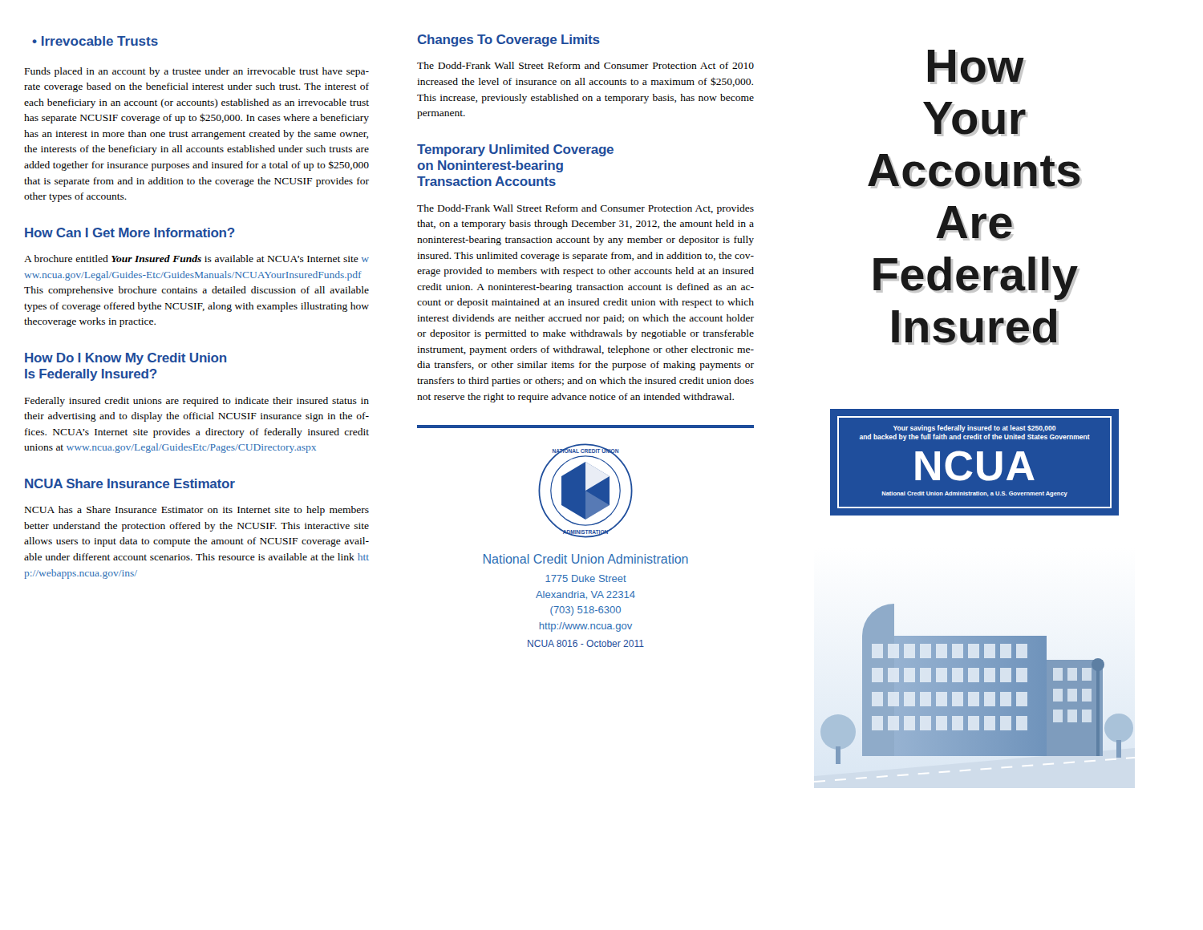• Irrevocable Trusts
Funds placed in an account by a trustee under an irrevocable trust have separate coverage based on the beneficial interest under such trust. The interest of each beneficiary in an account (or accounts) established as an irrevocable trust has separate NCUSIF coverage of up to $250,000. In cases where a beneficiary has an interest in more than one trust arrangement created by the same owner, the interests of the beneficiary in all accounts established under such trusts are added together for insurance purposes and insured for a total of up to $250,000 that is separate from and in addition to the coverage the NCUSIF provides for other types of accounts.
How Can I Get More Information?
A brochure entitled Your Insured Funds is available at NCUA’s Internet site www.ncua.gov/Legal/Guides-Etc/GuidesManuals/NCUAYourInsuredFunds.pdf This comprehensive brochure contains a detailed discussion of all available types of coverage offered bythe NCUSIF, along with examples illustrating how thecoverage works in practice.
How Do I Know My Credit Union
Is Federally Insured?
Federally insured credit unions are required to indicate their insured status in their advertising and to display the official NCUSIF insurance sign in the offices. NCUA’s Internet site provides a directory of federally insured credit unions at www.ncua.gov/Legal/GuidesEtc/Pages/CUDirectory.aspx
NCUA Share Insurance Estimator
NCUA has a Share Insurance Estimator on its Internet site to help members better understand the protection offered by the NCUSIF. This interactive site allows users to input data to compute the amount of NCUSIF coverage available under different account scenarios. This resource is available at the link http://webapps.ncua.gov/ins/
Changes To Coverage Limits
The Dodd-Frank Wall Street Reform and Consumer Protection Act of 2010 increased the level of insurance on all accounts to a maximum of $250,000. This increase, previously established on a temporary basis, has now become permanent.
Temporary Unlimited Coverage
on Noninterest-bearing
Transaction Accounts
The Dodd-Frank Wall Street Reform and Consumer Protection Act, provides that, on a temporary basis through December 31, 2012, the amount held in a noninterest-bearing transaction account by any member or depositor is fully insured. This unlimited coverage is separate from, and in addition to, the coverage provided to members with respect to other accounts held at an insured credit union. A noninterest-bearing transaction account is defined as an account or deposit maintained at an insured credit union with respect to which interest dividends are neither accrued nor paid; on which the account holder or depositor is permitted to make withdrawals by negotiable or transferable instrument, payment orders of withdrawal, telephone or other electronic media transfers, or other similar items for the purpose of making payments or transfers to third parties or others; and on which the insured credit union does not reserve the right to require advance notice of an intended withdrawal.
NATIONAL CREDIT UNION ADMINISTRATION
National Credit Union Administration
1775 Duke Street
Alexandria, VA 22314
(703) 518-6300
http://www.ncua.gov
NCUA 8016 - October 2011
How Your Accounts Are Federally Insured
Your savings federally insured to at least $250,000
and backed by the full faith and credit of the United States Government
NCUA
National Credit Union Administration, a U.S. Government Agency